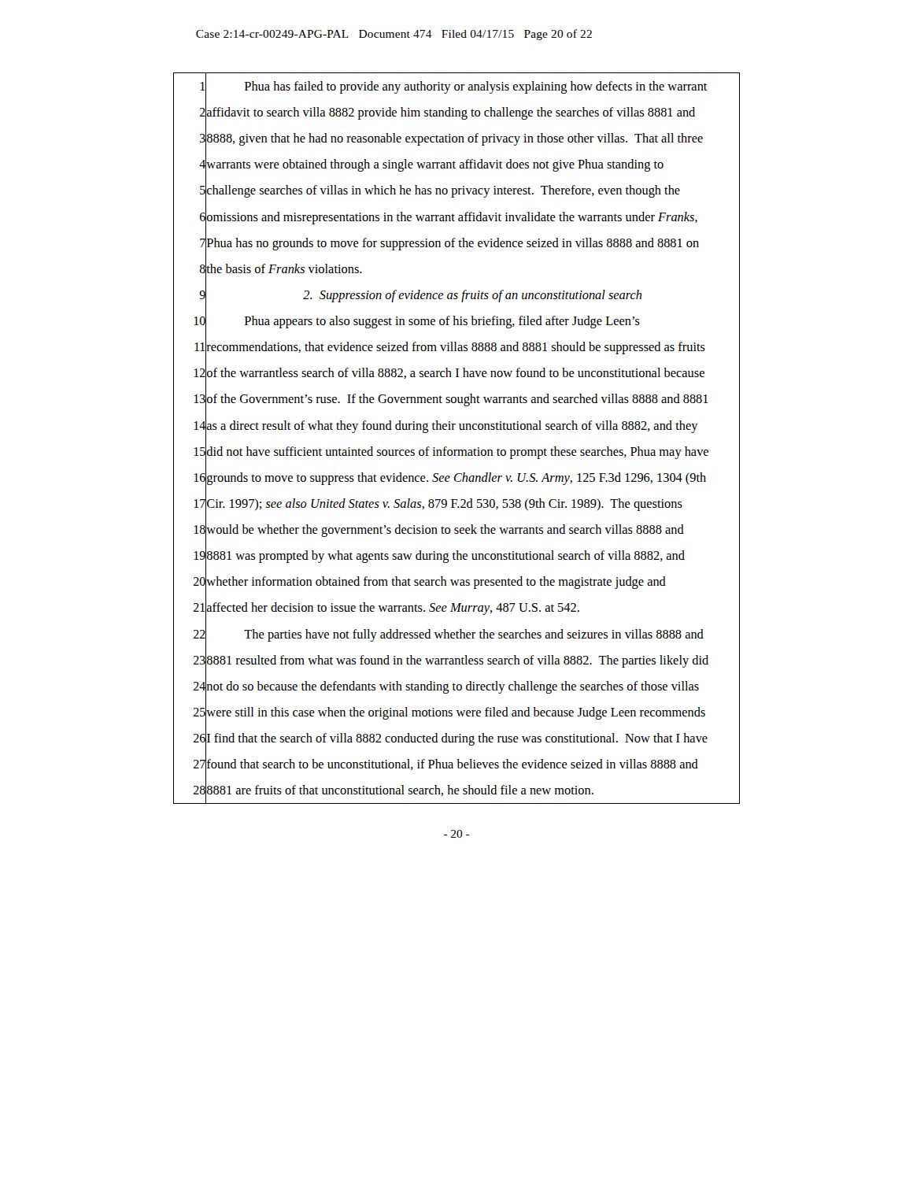Case 2:14-cr-00249-APG-PAL Document 474 Filed 04/17/15 Page 20 of 22
| 1 | Phua has failed to provide any authority or analysis explaining how defects in the warrant |
| 2 | affidavit to search villa 8882 provide him standing to challenge the searches of villas 8881 and |
| 3 | 8888, given that he had no reasonable expectation of privacy in those other villas. That all three |
| 4 | warrants were obtained through a single warrant affidavit does not give Phua standing to |
| 5 | challenge searches of villas in which he has no privacy interest. Therefore, even though the |
| 6 | omissions and misrepresentations in the warrant affidavit invalidate the warrants under Franks , |
| 7 | Phua has no grounds to move for suppression of the evidence seized in villas 8888 and 8881 on |
| 8 | the basis of Franks violations. |
| 9 | 2. Suppression of evidence as fruits of an unconstitutional search |
| 10 | Phua appears to also suggest in some of his briefing, filed after Judge Leen’s |
| 11 | recommendations, that evidence seized from villas 8888 and 8881 should be suppressed as fruits |
| 12 | of the warrantless search of villa 8882, a search I have now found to be unconstitutional because |
| 13 | of the Government’s ruse. If the Government sought warrants and searched villas 8888 and 8881 |
| 14 | as a direct result of what they found during their unconstitutional search of villa 8882, and they |
| 15 | did not have sufficient untainted sources of information to prompt these searches, Phua may have |
| 16 | grounds to move to suppress that evidence. See Chandler v. U.S. Army , 125 F.3d 1296, 1304 (9th |
| 17 | Cir. 1997); see also United States v. Salas , 879 F.2d 530, 538 (9th Cir. 1989). The questions |
| 18 | would be whether the government’s decision to seek the warrants and search villas 8888 and |
| 19 | 8881 was prompted by what agents saw during the unconstitutional search of villa 8882, and |
| 20 | whether information obtained from that search was presented to the magistrate judge and |
| 21 | affected her decision to issue the warrants. See Murray , 487 U.S. at 542. |
| 22 | The parties have not fully addressed whether the searches and seizures in villas 8888 and |
| 23 | 8881 resulted from what was found in the warrantless search of villa 8882. The parties likely did |
| 24 | not do so because the defendants with standing to directly challenge the searches of those villas |
| 25 | were still in this case when the original motions were filed and because Judge Leen recommends |
| 26 | I find that the search of villa 8882 conducted during the ruse was constitutional. Now that I have |
| 27 | found that search to be unconstitutional, if Phua believes the evidence seized in villas 8888 and |
| 28 | 8881 are fruits of that unconstitutional search, he should file a new motion. |
- 20 -